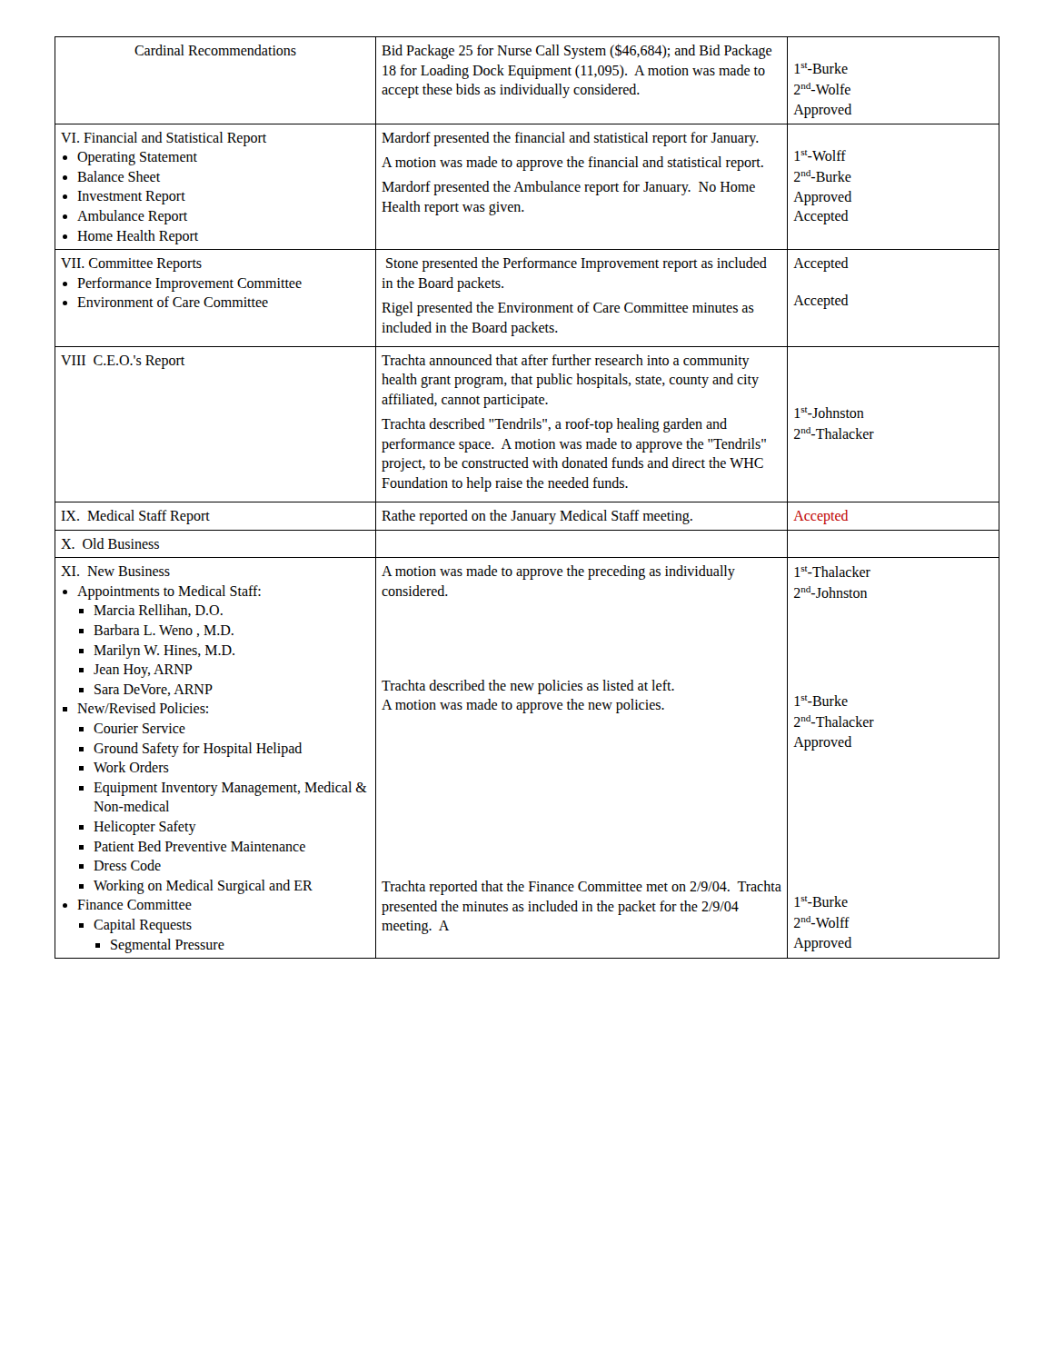| Cardinal Recommendations | Bid Package 25 for Nurse Call System ($46,684); and Bid Package 18 for Loading Dock Equipment (11,095). A motion was made to accept these bids as individually considered. | 1 st -Burke 2 nd -Wolfe Approved |
| VI. Financial and Statistical Report Operating Statement Balance Sheet Investment Report Ambulance Report Home Health Report | Mardorf presented the financial and statistical report for January. A motion was made to approve the financial and statistical report. Mardorf presented the Ambulance report for January. No Home Health report was given. | 1 st -Wolff 2 nd -Burke Approved Accepted |
| VII. Committee Reports Performance Improvement Committee Environment of Care Committee | Stone presented the Performance Improvement report as included in the Board packets. Rigel presented the Environment of Care Committee minutes as included in the Board packets. | Accepted Accepted |
| VIII C.E.O.'s Report | Trachta announced that after further research into a community health grant program, that public hospitals, state, county and city affiliated, cannot participate. Trachta described "Tendrils", a roof-top healing garden and performance space. A motion was made to approve the "Tendrils" project, to be constructed with donated funds and direct the WHC Foundation to help raise the needed funds. | 1 st -Johnston 2 nd -Thalacker |
| IX. Medical Staff Report | Rathe reported on the January Medical Staff meeting. | Accepted |
| X. Old Business | | |
| XI. New Business Appointments to Medical Staff: Marcia Rellihan, D.O. Barbara L. Weno , M.D. Marilyn W. Hines, M.D. Jean Hoy, ARNP Sara DeVore, ARNP New/Revised Policies: Courier Service Ground Safety for Hospital Helipad Work Orders Equipment Inventory Management, Medical & Non-medical Helicopter Safety Patient Bed Preventive Maintenance Dress Code Working on Medical Surgical and ER Finance Committee Capital Requests Segmental Pressure | A motion was made to approve the preceding as individually considered. Trachta described the new policies as listed at left. A motion was made to approve the new policies. Trachta reported that the Finance Committee met on 2/9/04. Trachta presented the minutes as included in the packet for the 2/9/04 meeting. A | 1 st -Thalacker 2 nd -Johnston 1 st -Burke 2 nd -Thalacker Approved 1 st -Burke 2 nd -Wolff Approved |